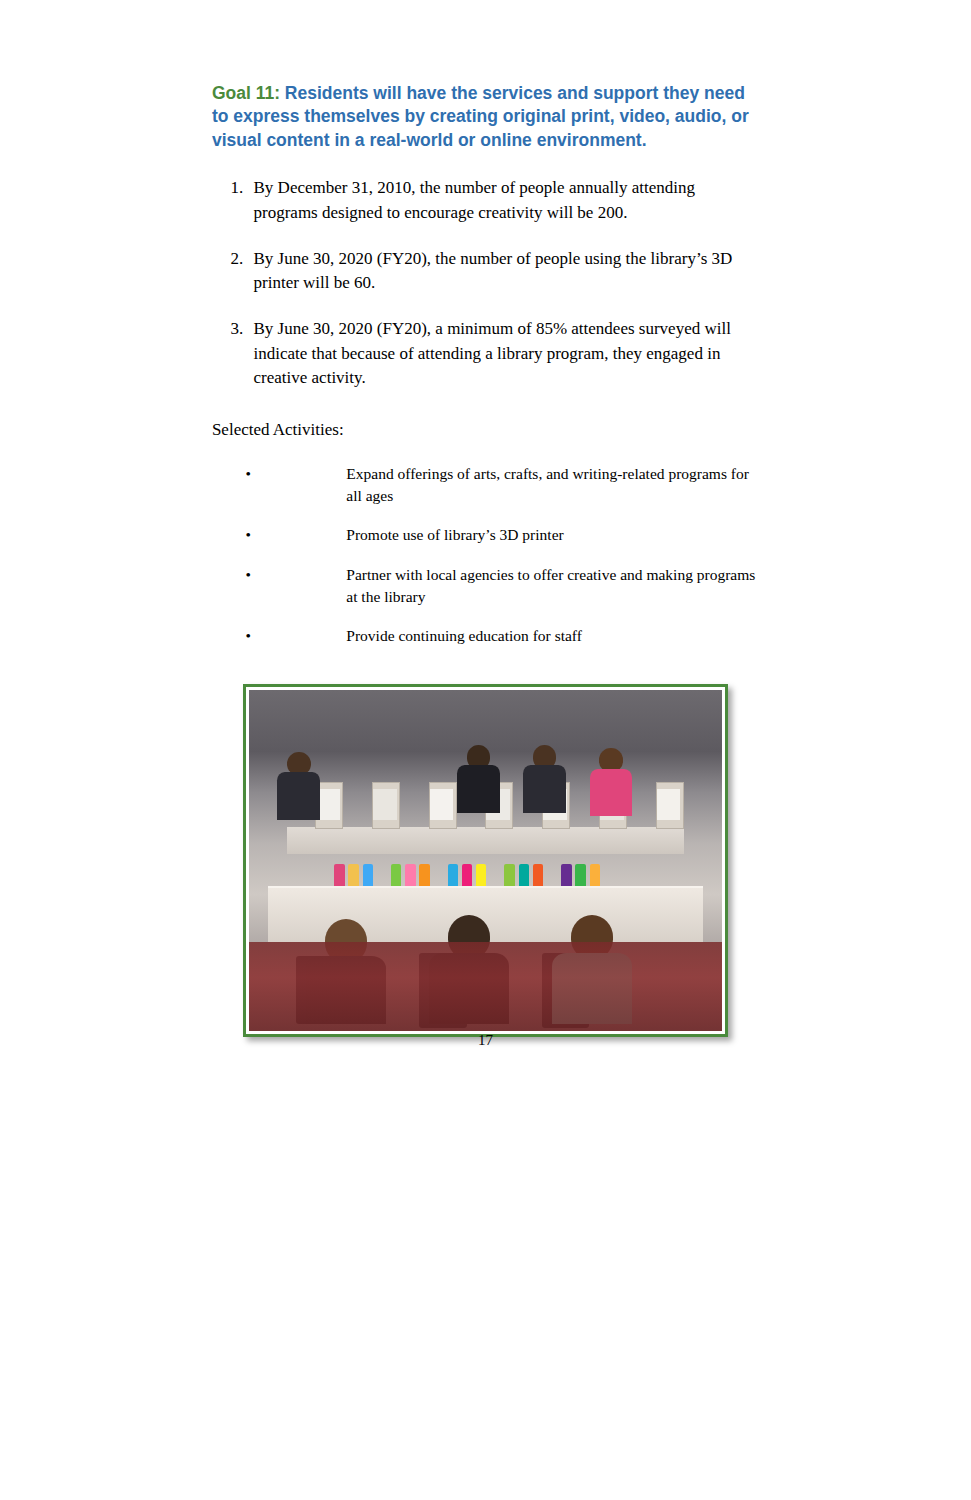Goal 11: Residents will have the services and support they need to express themselves by creating original print, video, audio, or visual content in a real-world or online environment.
By December 31, 2010, the number of people annually attending programs designed to encourage creativity will be 200.
By June 30, 2020 (FY20), the number of people using the library’s 3D printer will be 60.
By June 30, 2020 (FY20), a minimum of 85% attendees surveyed will indicate that because of attending a library program, they engaged in creative activity.
Selected Activities:
Expand offerings of arts, crafts, and writing-related programs for all ages
Promote use of library’s 3D printer
Partner with local agencies to offer creative and making programs at the library
Provide continuing education for staff
17